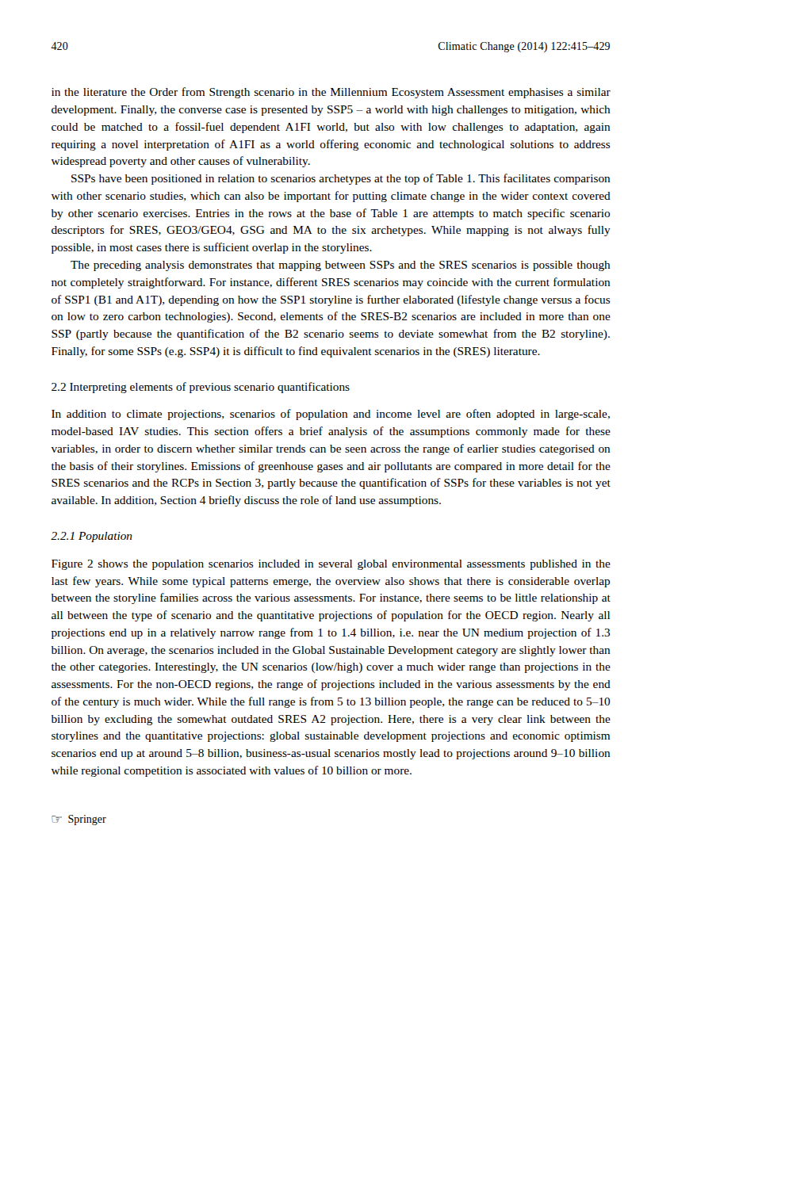420 Climatic Change (2014) 122:415–429
in the literature the Order from Strength scenario in the Millennium Ecosystem Assessment emphasises a similar development. Finally, the converse case is presented by SSP5 – a world with high challenges to mitigation, which could be matched to a fossil-fuel dependent A1FI world, but also with low challenges to adaptation, again requiring a novel interpretation of A1FI as a world offering economic and technological solutions to address widespread poverty and other causes of vulnerability.
SSPs have been positioned in relation to scenarios archetypes at the top of Table 1. This facilitates comparison with other scenario studies, which can also be important for putting climate change in the wider context covered by other scenario exercises. Entries in the rows at the base of Table 1 are attempts to match specific scenario descriptors for SRES, GEO3/GEO4, GSG and MA to the six archetypes. While mapping is not always fully possible, in most cases there is sufficient overlap in the storylines.
The preceding analysis demonstrates that mapping between SSPs and the SRES scenarios is possible though not completely straightforward. For instance, different SRES scenarios may coincide with the current formulation of SSP1 (B1 and A1T), depending on how the SSP1 storyline is further elaborated (lifestyle change versus a focus on low to zero carbon technologies). Second, elements of the SRES-B2 scenarios are included in more than one SSP (partly because the quantification of the B2 scenario seems to deviate somewhat from the B2 storyline). Finally, for some SSPs (e.g. SSP4) it is difficult to find equivalent scenarios in the (SRES) literature.
2.2 Interpreting elements of previous scenario quantifications
In addition to climate projections, scenarios of population and income level are often adopted in large-scale, model-based IAV studies. This section offers a brief analysis of the assumptions commonly made for these variables, in order to discern whether similar trends can be seen across the range of earlier studies categorised on the basis of their storylines. Emissions of greenhouse gases and air pollutants are compared in more detail for the SRES scenarios and the RCPs in Section 3, partly because the quantification of SSPs for these variables is not yet available. In addition, Section 4 briefly discuss the role of land use assumptions.
2.2.1 Population
Figure 2 shows the population scenarios included in several global environmental assessments published in the last few years. While some typical patterns emerge, the overview also shows that there is considerable overlap between the storyline families across the various assessments. For instance, there seems to be little relationship at all between the type of scenario and the quantitative projections of population for the OECD region. Nearly all projections end up in a relatively narrow range from 1 to 1.4 billion, i.e. near the UN medium projection of 1.3 billion. On average, the scenarios included in the Global Sustainable Development category are slightly lower than the other categories. Interestingly, the UN scenarios (low/high) cover a much wider range than projections in the assessments. For the non-OECD regions, the range of projections included in the various assessments by the end of the century is much wider. While the full range is from 5 to 13 billion people, the range can be reduced to 5–10 billion by excluding the somewhat outdated SRES A2 projection. Here, there is a very clear link between the storylines and the quantitative projections: global sustainable development projections and economic optimism scenarios end up at around 5–8 billion, business-as-usual scenarios mostly lead to projections around 9–10 billion while regional competition is associated with values of 10 billion or more.
☞Springer